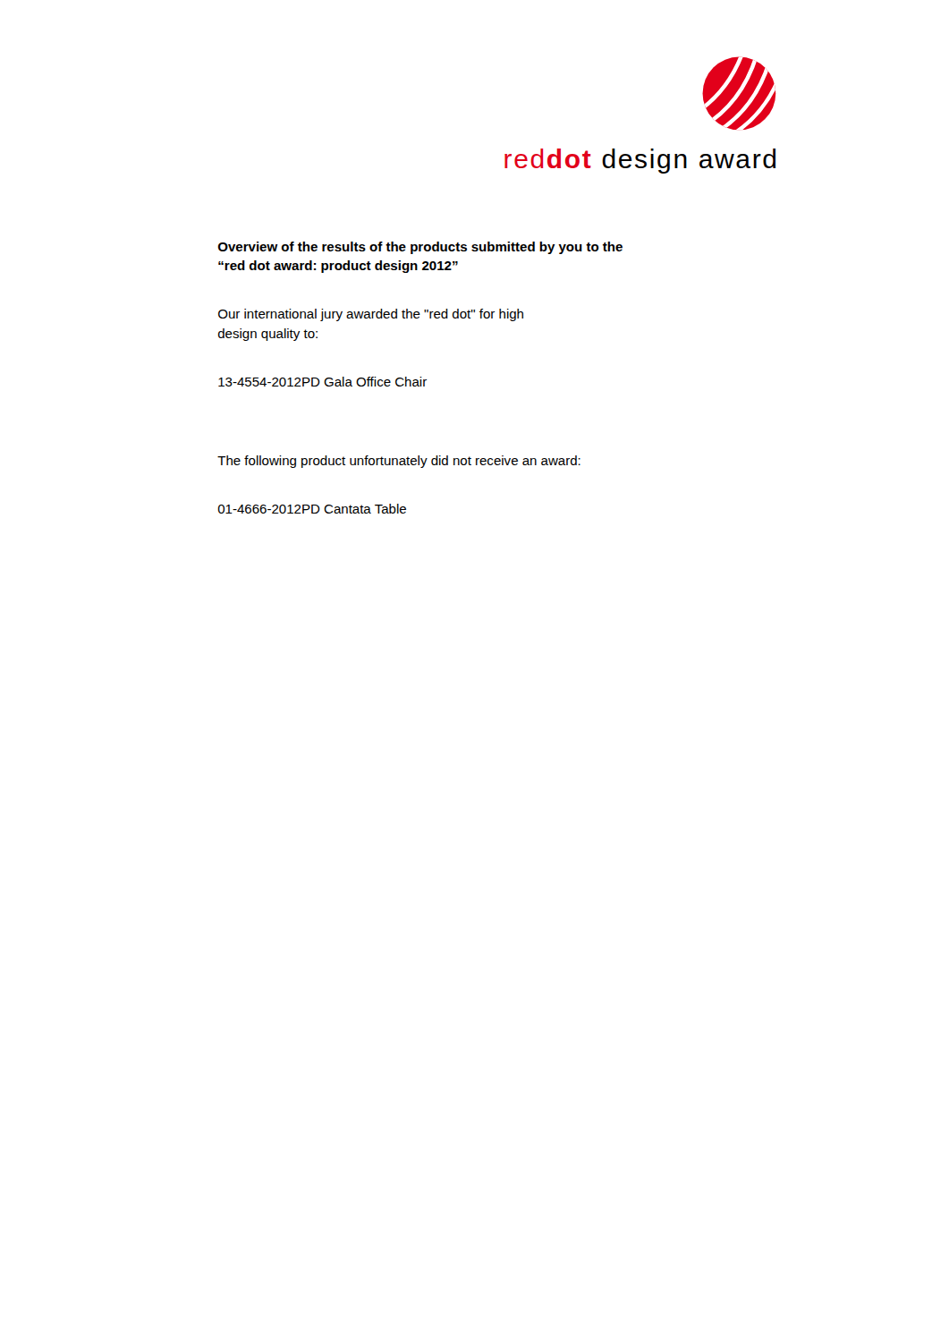red dot design award
Overview of the results of the products submitted by you to the
“red dot award: product design 2012”
Our international jury awarded the "red dot" for high
design quality to:
13-4554-2012PD Gala Office Chair
The following product unfortunately did not receive an award:
01-4666-2012PD Cantata Table